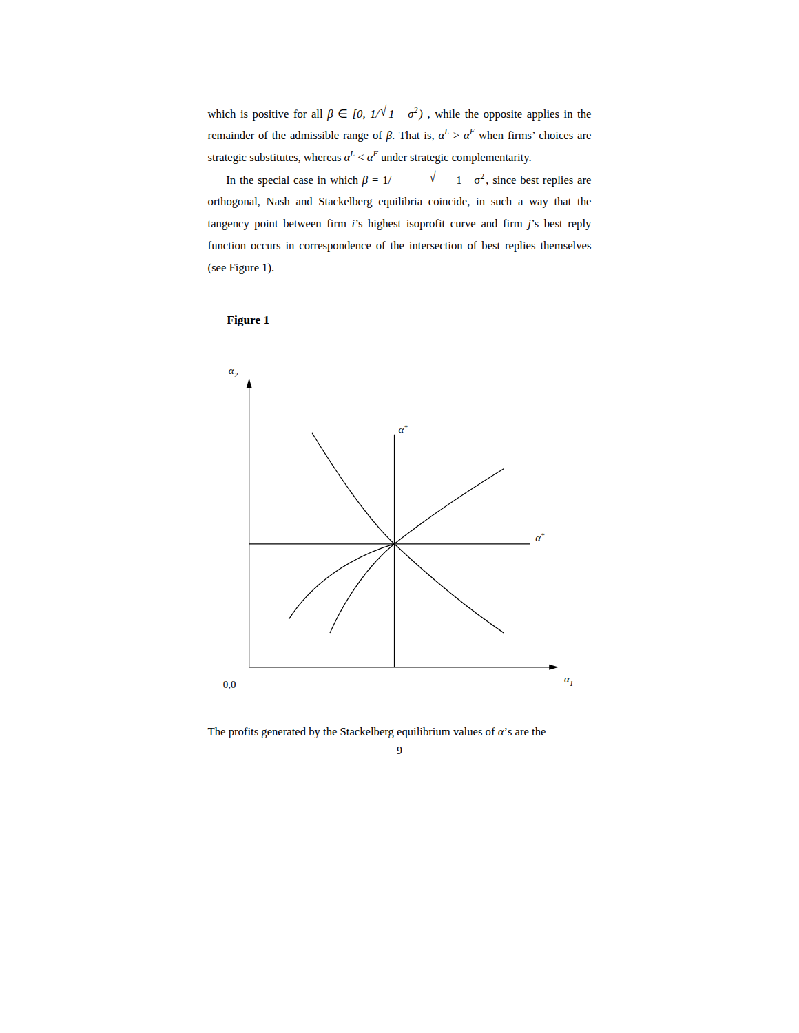which is positive for all β ∈ [0, 1/√1 − σ2) , while the opposite applies in the remainder of the admissible range of β. That is, αL > αF when firms’ choices are strategic substitutes, whereas αL < αF under strategic complementarity.
In the special case in which β = 1/√1 − σ2, since best replies are orthogonal, Nash and Stackelberg equilibria coincide, in such a way that the tangency point between firm i’s highest isoprofit curve and firm j’s best reply function occurs in correspondence of the intersection of best replies themselves (see Figure 1).
Figure 1
α2 α1 0,0 α* α*
The profits generated by the Stackelberg equilibrium values of α’s are the
9